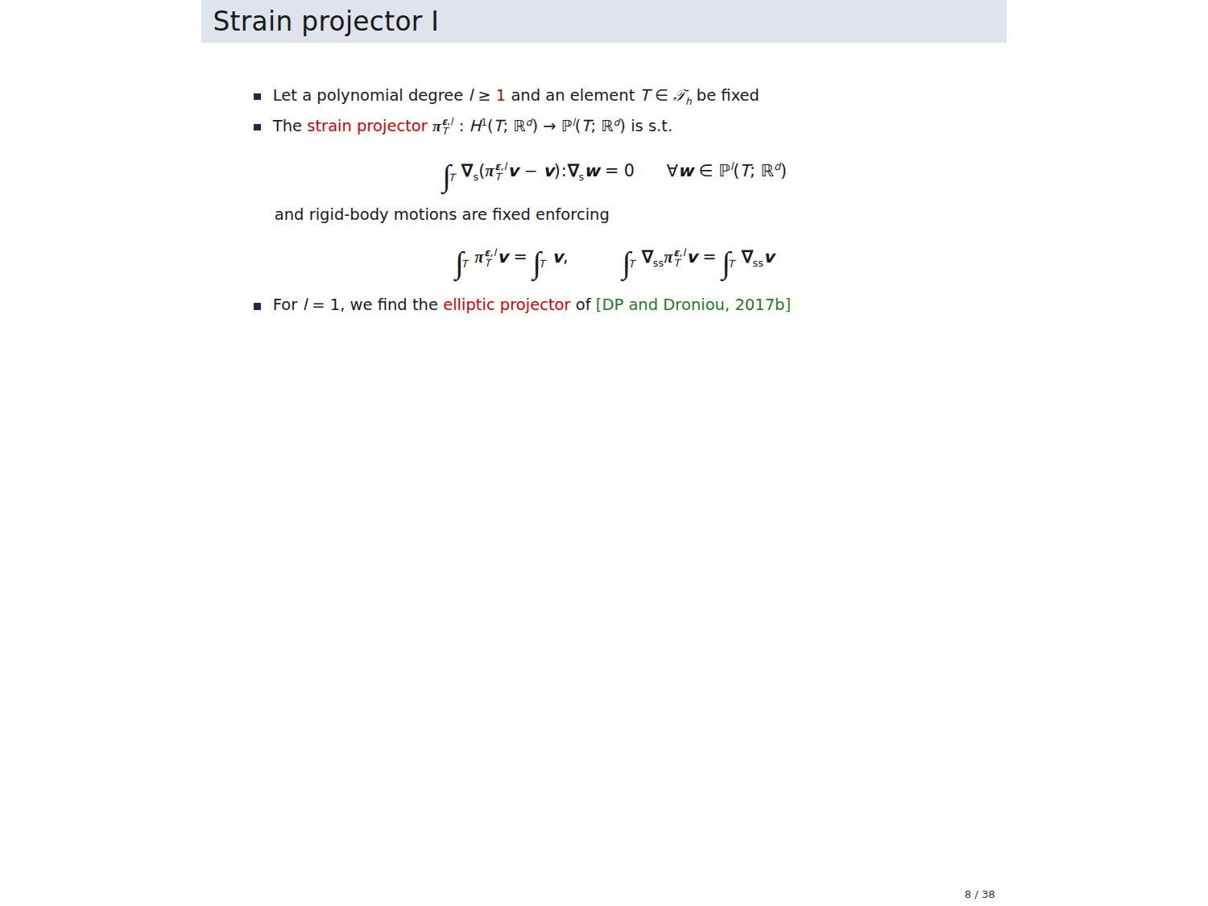Strain projector I
Let a polynomial degree l ≥ 1 and an element T ∈ 𝒯h be fixed
The strain projector πε,l T : H1(T; ℝd) → ℙl(T; ℝd) is s.t.
∫T ∇s(πε,l T v − v):∇sw = 0 ∀w ∈ ℙl(T; ℝd)
and rigid-body motions are fixed enforcing
∫T πε,l T v = ∫T v, ∫T ∇ssπε,l T v = ∫T ∇ssv
For l = 1, we find the elliptic projector of [DP and Droniou, 2017b]
8 / 38